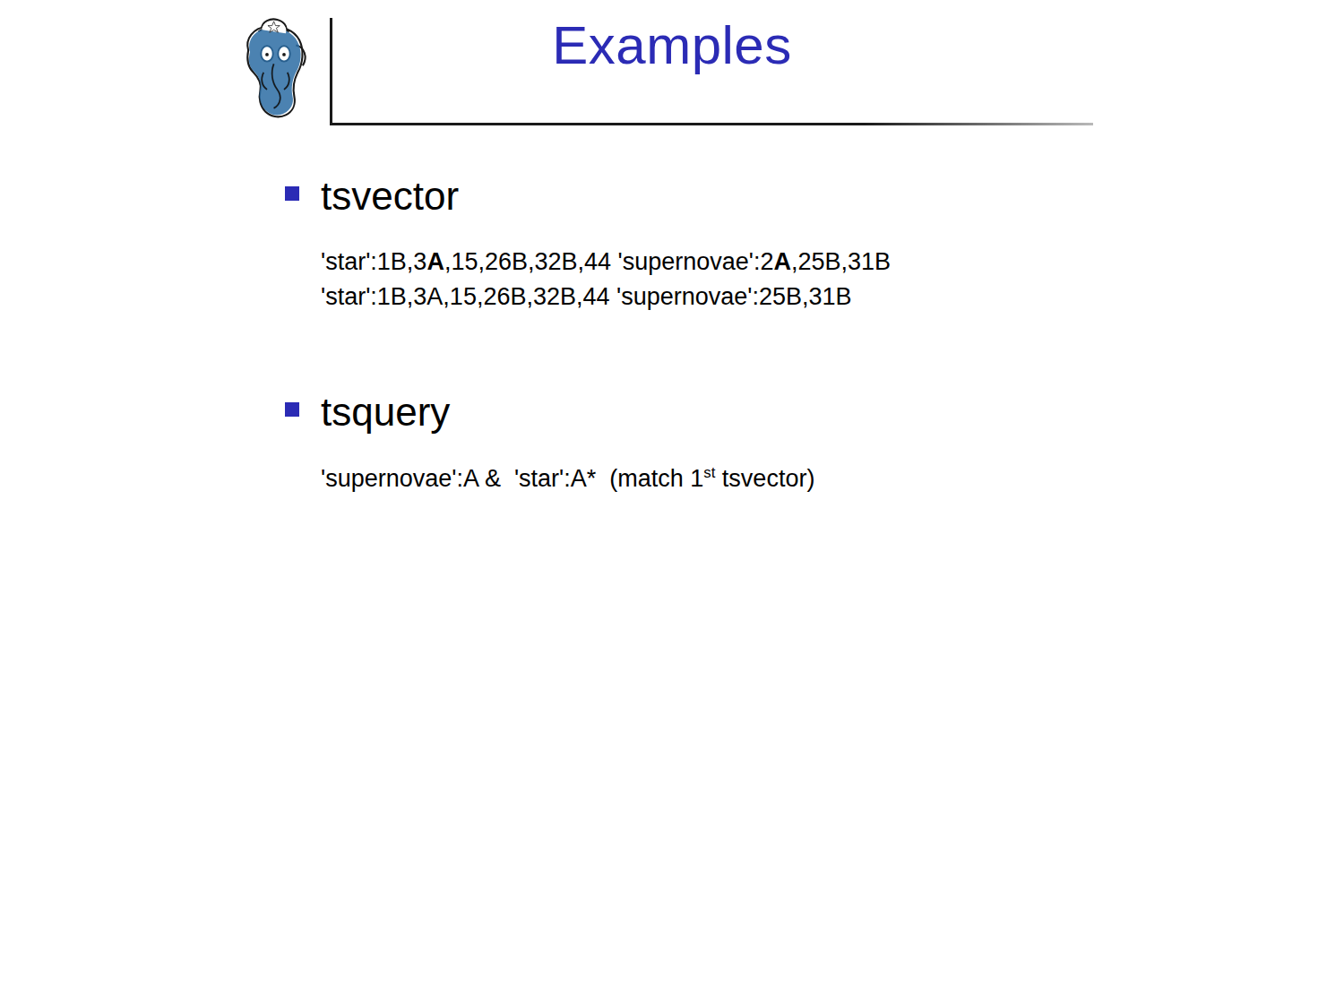Examples
tsvector
'star':1B,3A,15,26B,32B,44 'supernovae':2A,25B,31B
'star':1B,3A,15,26B,32B,44 'supernovae':25B,31B
tsquery
'supernovae':A & 'star':A* (match 1st tsvector)